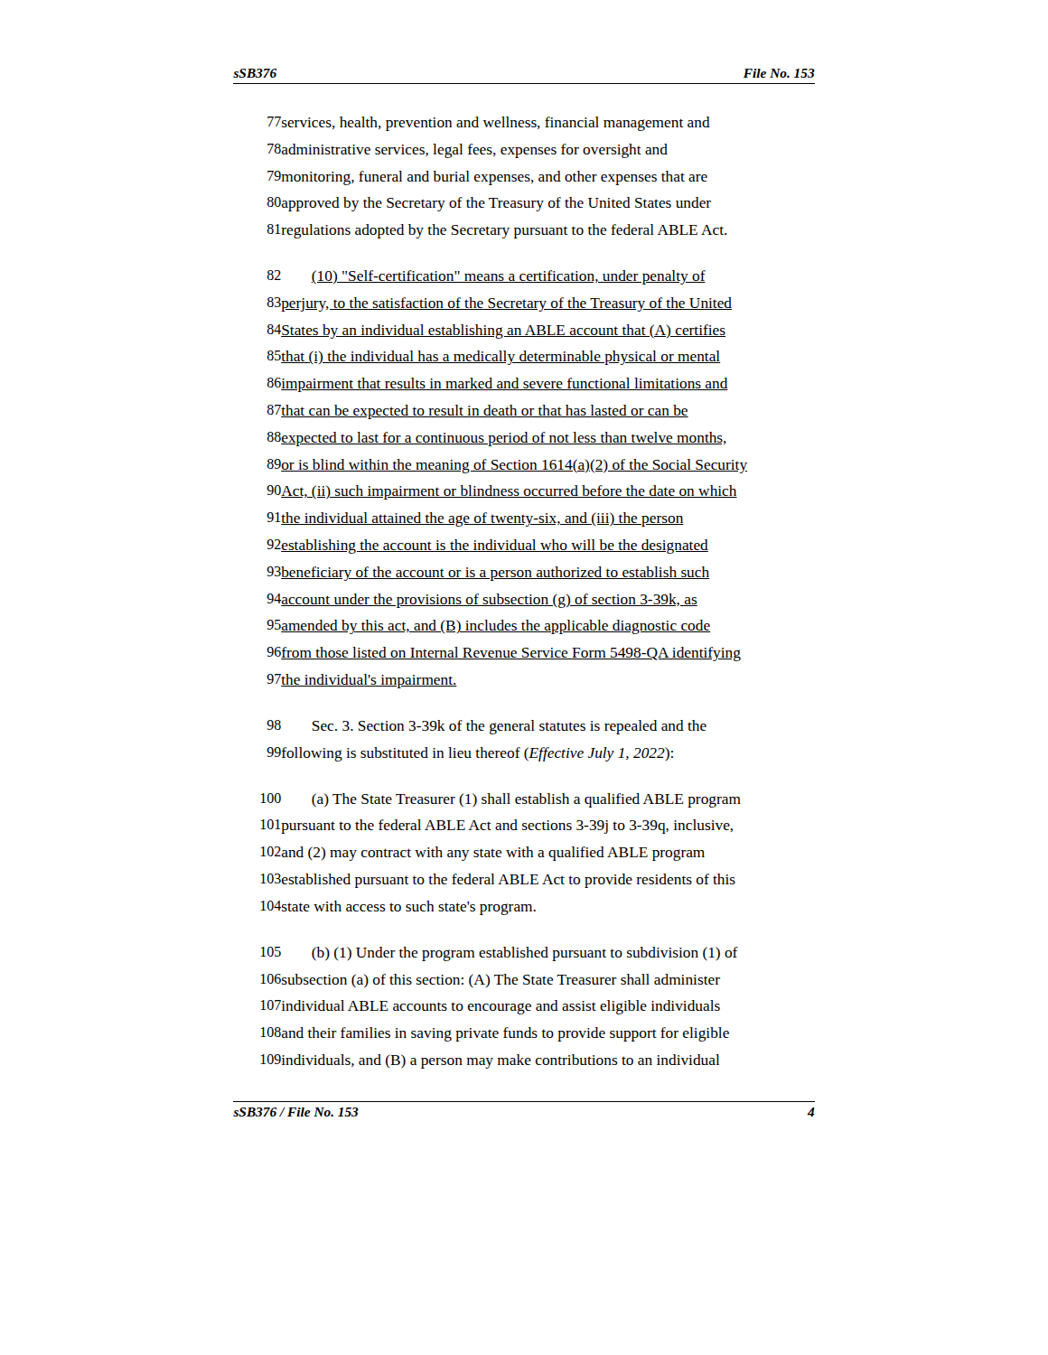sSB376 File No. 153
| 77 | services, health, prevention and wellness, financial management and |
| 78 | administrative services, legal fees, expenses for oversight and |
| 79 | monitoring, funeral and burial expenses, and other expenses that are |
| 80 | approved by the Secretary of the Treasury of the United States under |
| 81 | regulations adopted by the Secretary pursuant to the federal ABLE Act. |
| 82 | (10) "Self-certification" means a certification, under penalty of |
| 83 | perjury, to the satisfaction of the Secretary of the Treasury of the United |
| 84 | States by an individual establishing an ABLE account that (A) certifies |
| 85 | that (i) the individual has a medically determinable physical or mental |
| 86 | impairment that results in marked and severe functional limitations and |
| 87 | that can be expected to result in death or that has lasted or can be |
| 88 | expected to last for a continuous period of not less than twelve months, |
| 89 | or is blind within the meaning of Section 1614(a)(2) of the Social Security |
| 90 | Act, (ii) such impairment or blindness occurred before the date on which |
| 91 | the individual attained the age of twenty-six, and (iii) the person |
| 92 | establishing the account is the individual who will be the designated |
| 93 | beneficiary of the account or is a person authorized to establish such |
| 94 | account under the provisions of subsection (g) of section 3-39k, as |
| 95 | amended by this act, and (B) includes the applicable diagnostic code |
| 96 | from those listed on Internal Revenue Service Form 5498-QA identifying |
| 97 | the individual's impairment. |
| 98 | Sec. 3. Section 3-39k of the general statutes is repealed and the |
| 99 | following is substituted in lieu thereof ( Effective July 1, 2022 ): |
| 100 | (a) The State Treasurer (1) shall establish a qualified ABLE program |
| 101 | pursuant to the federal ABLE Act and sections 3-39j to 3-39q, inclusive, |
| 102 | and (2) may contract with any state with a qualified ABLE program |
| 103 | established pursuant to the federal ABLE Act to provide residents of this |
| 104 | state with access to such state's program. |
| 105 | (b) (1) Under the program established pursuant to subdivision (1) of |
| 106 | subsection (a) of this section: (A) The State Treasurer shall administer |
| 107 | individual ABLE accounts to encourage and assist eligible individuals |
| 108 | and their families in saving private funds to provide support for eligible |
| 109 | individuals, and (B) a person may make contributions to an individual |
sSB376 / File No. 153 4